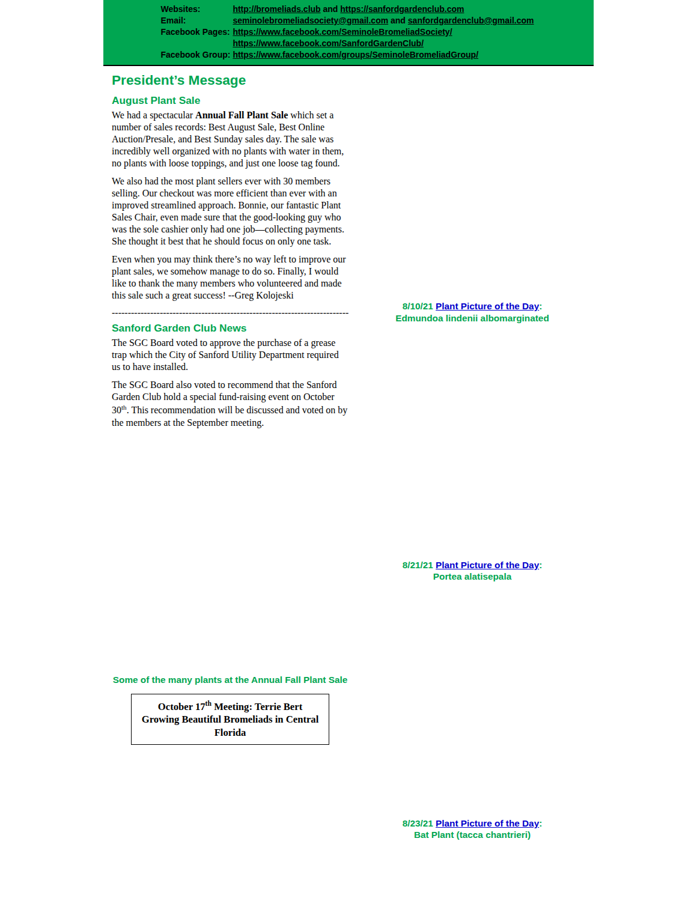| Websites: | http://bromeliads.club and https://sanfordgardenclub.com |
| Email: | seminolebromeliadsociety@gmail.com and sanfordgardenclub@gmail.com |
| Facebook Pages: | https://www.facebook.com/SeminoleBromeliadSociety/ |
| | https://www.facebook.com/SanfordGardenClub/ |
| Facebook Group: | https://www.facebook.com/groups/SeminoleBromeliadGroup/ |
President’s Message
August Plant Sale
We had a spectacular Annual Fall Plant Sale which set a number of sales records: Best August Sale, Best Online Auction/Presale, and Best Sunday sales day. The sale was incredibly well organized with no plants with water in them, no plants with loose toppings, and just one loose tag found.
We also had the most plant sellers ever with 30 members selling. Our checkout was more efficient than ever with an improved streamlined approach. Bonnie, our fantastic Plant Sales Chair, even made sure that the good-looking guy who was the sole cashier only had one job—collecting payments. She thought it best that he should focus on only one task.
Even when you may think there’s no way left to improve our plant sales, we somehow manage to do so. Finally, I would like to thank the many members who volunteered and made this sale such a great success! --Greg Kolojeski
---------------------------------------------------------------------------
Sanford Garden Club News
The SGC Board voted to approve the purchase of a grease trap which the City of Sanford Utility Department required us to have installed.
The SGC Board also voted to recommend that the Sanford Garden Club hold a special fund-raising event on October 30th. This recommendation will be discussed and voted on by the members at the September meeting.
Some of the many plants at the Annual Fall Plant Sale
October 17th Meeting: Terrie Bert
Growing Beautiful Bromeliads in Central Florida
8/10/21 Plant Picture of the Day:
Edmundoa lindenii albomarginated
8/21/21 Plant Picture of the Day:
Portea alatisepala
8/23/21 Plant Picture of the Day:
Bat Plant (tacca chantrieri)